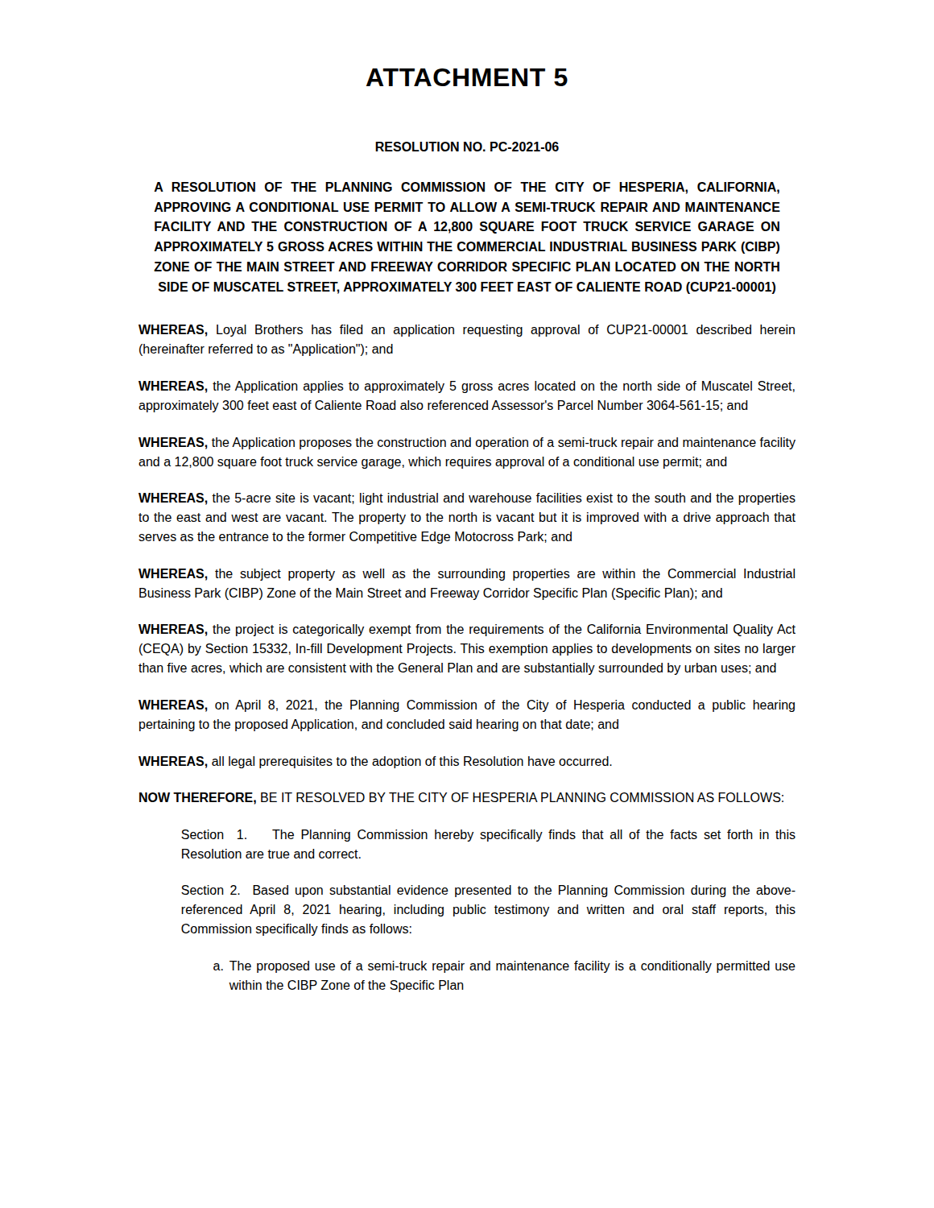ATTACHMENT 5
RESOLUTION NO. PC-2021-06
A RESOLUTION OF THE PLANNING COMMISSION OF THE CITY OF HESPERIA, CALIFORNIA, APPROVING A CONDITIONAL USE PERMIT TO ALLOW A SEMI-TRUCK REPAIR AND MAINTENANCE FACILITY AND THE CONSTRUCTION OF A 12,800 SQUARE FOOT TRUCK SERVICE GARAGE ON APPROXIMATELY 5 GROSS ACRES WITHIN THE COMMERCIAL INDUSTRIAL BUSINESS PARK (CIBP) ZONE OF THE MAIN STREET AND FREEWAY CORRIDOR SPECIFIC PLAN LOCATED ON THE NORTH SIDE OF MUSCATEL STREET, APPROXIMATELY 300 FEET EAST OF CALIENTE ROAD (CUP21-00001)
WHEREAS, Loyal Brothers has filed an application requesting approval of CUP21-00001 described herein (hereinafter referred to as "Application"); and
WHEREAS, the Application applies to approximately 5 gross acres located on the north side of Muscatel Street, approximately 300 feet east of Caliente Road also referenced Assessor's Parcel Number 3064-561-15; and
WHEREAS, the Application proposes the construction and operation of a semi-truck repair and maintenance facility and a 12,800 square foot truck service garage, which requires approval of a conditional use permit; and
WHEREAS, the 5-acre site is vacant; light industrial and warehouse facilities exist to the south and the properties to the east and west are vacant. The property to the north is vacant but it is improved with a drive approach that serves as the entrance to the former Competitive Edge Motocross Park; and
WHEREAS, the subject property as well as the surrounding properties are within the Commercial Industrial Business Park (CIBP) Zone of the Main Street and Freeway Corridor Specific Plan (Specific Plan); and
WHEREAS, the project is categorically exempt from the requirements of the California Environmental Quality Act (CEQA) by Section 15332, In-fill Development Projects. This exemption applies to developments on sites no larger than five acres, which are consistent with the General Plan and are substantially surrounded by urban uses; and
WHEREAS, on April 8, 2021, the Planning Commission of the City of Hesperia conducted a public hearing pertaining to the proposed Application, and concluded said hearing on that date; and
WHEREAS, all legal prerequisites to the adoption of this Resolution have occurred.
NOW THEREFORE, BE IT RESOLVED BY THE CITY OF HESPERIA PLANNING COMMISSION AS FOLLOWS:
Section 1. The Planning Commission hereby specifically finds that all of the facts set forth in this Resolution are true and correct.
Section 2. Based upon substantial evidence presented to the Planning Commission during the above-referenced April 8, 2021 hearing, including public testimony and written and oral staff reports, this Commission specifically finds as follows:
The proposed use of a semi-truck repair and maintenance facility is a conditionally permitted use within the CIBP Zone of the Specific Plan